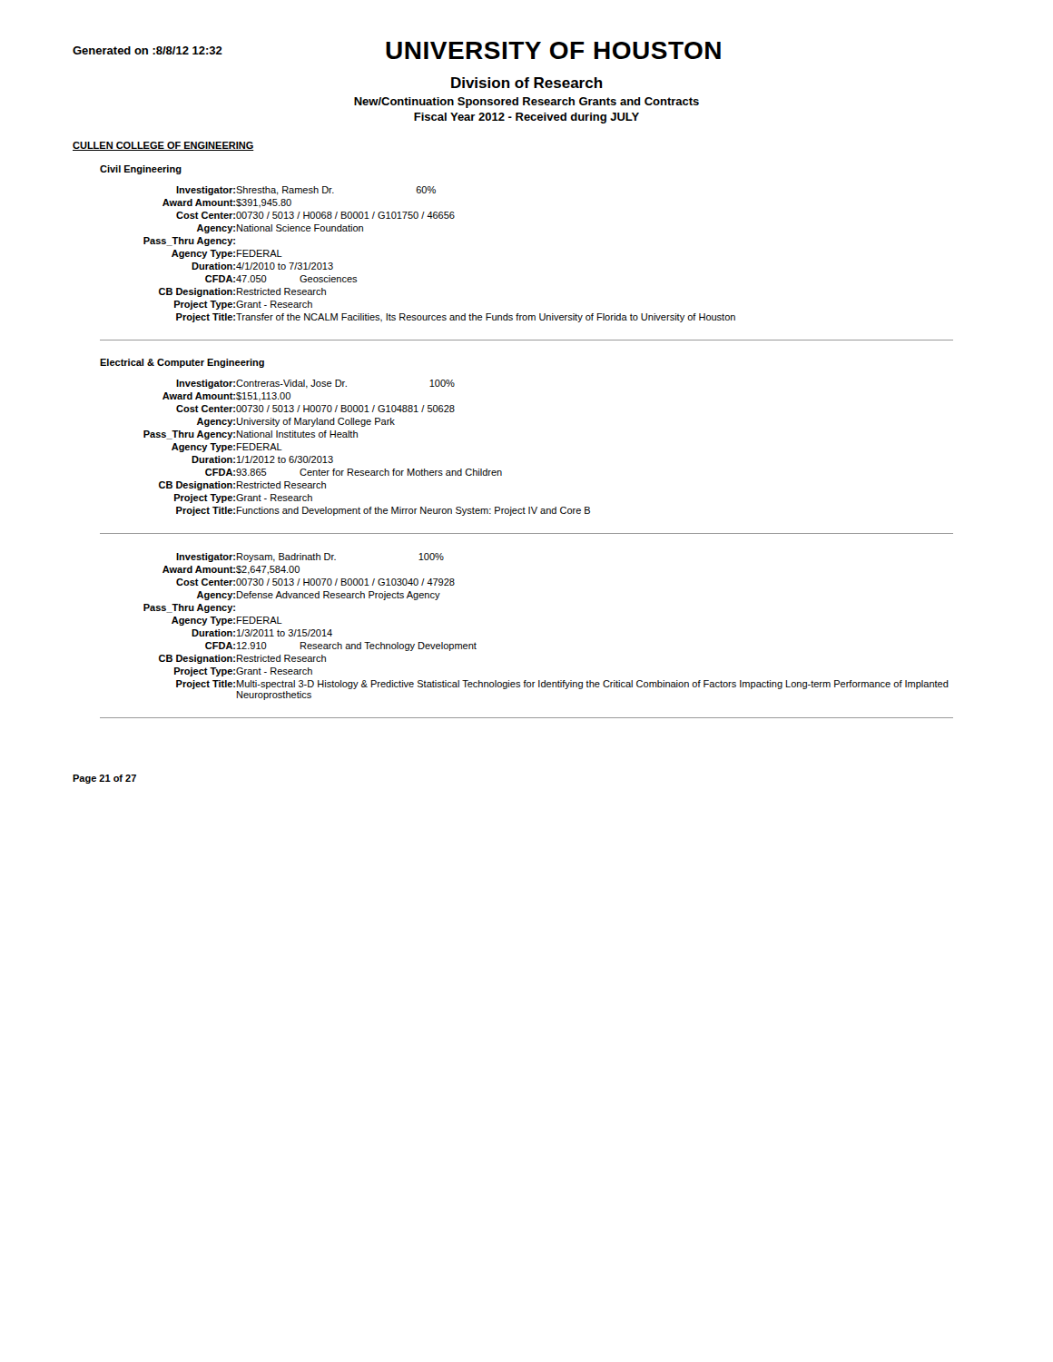Generated on :8/8/12 12:32
UNIVERSITY OF HOUSTON
Division of Research
New/Continuation Sponsored Research Grants and Contracts
Fiscal Year 2012 - Received during JULY
CULLEN COLLEGE OF ENGINEERING
Civil Engineering
| Investigator: | Shrestha, Ramesh Dr. 60% |
| Award Amount: | $391,945.80 |
| Cost Center: | 00730 / 5013 / H0068 / B0001 / G101750 / 46656 |
| Agency: | National Science Foundation |
| Pass_Thru Agency: | |
| Agency Type: | FEDERAL |
| Duration: | 4/1/2010 to 7/31/2013 |
| CFDA: | 47.050 Geosciences |
| CB Designation: | Restricted Research |
| Project Type: | Grant - Research |
| Project Title: | Transfer of the NCALM Facilities, Its Resources and the Funds from University of Florida to University of Houston |
Electrical & Computer Engineering
| Investigator: | Contreras-Vidal, Jose Dr. 100% |
| Award Amount: | $151,113.00 |
| Cost Center: | 00730 / 5013 / H0070 / B0001 / G104881 / 50628 |
| Agency: | University of Maryland College Park |
| Pass_Thru Agency: | National Institutes of Health |
| Agency Type: | FEDERAL |
| Duration: | 1/1/2012 to 6/30/2013 |
| CFDA: | 93.865 Center for Research for Mothers and Children |
| CB Designation: | Restricted Research |
| Project Type: | Grant - Research |
| Project Title: | Functions and Development of the Mirror Neuron System: Project IV and Core B |
| Investigator: | Roysam, Badrinath Dr. 100% |
| Award Amount: | $2,647,584.00 |
| Cost Center: | 00730 / 5013 / H0070 / B0001 / G103040 / 47928 |
| Agency: | Defense Advanced Research Projects Agency |
| Pass_Thru Agency: | |
| Agency Type: | FEDERAL |
| Duration: | 1/3/2011 to 3/15/2014 |
| CFDA: | 12.910 Research and Technology Development |
| CB Designation: | Restricted Research |
| Project Type: | Grant - Research |
| Project Title: | Multi-spectral 3-D Histology & Predictive Statistical Technologies for Identifying the Critical Combinaion of Factors Impacting Long-term Performance of Implanted Neuroprosthetics |
Page 21 of 27